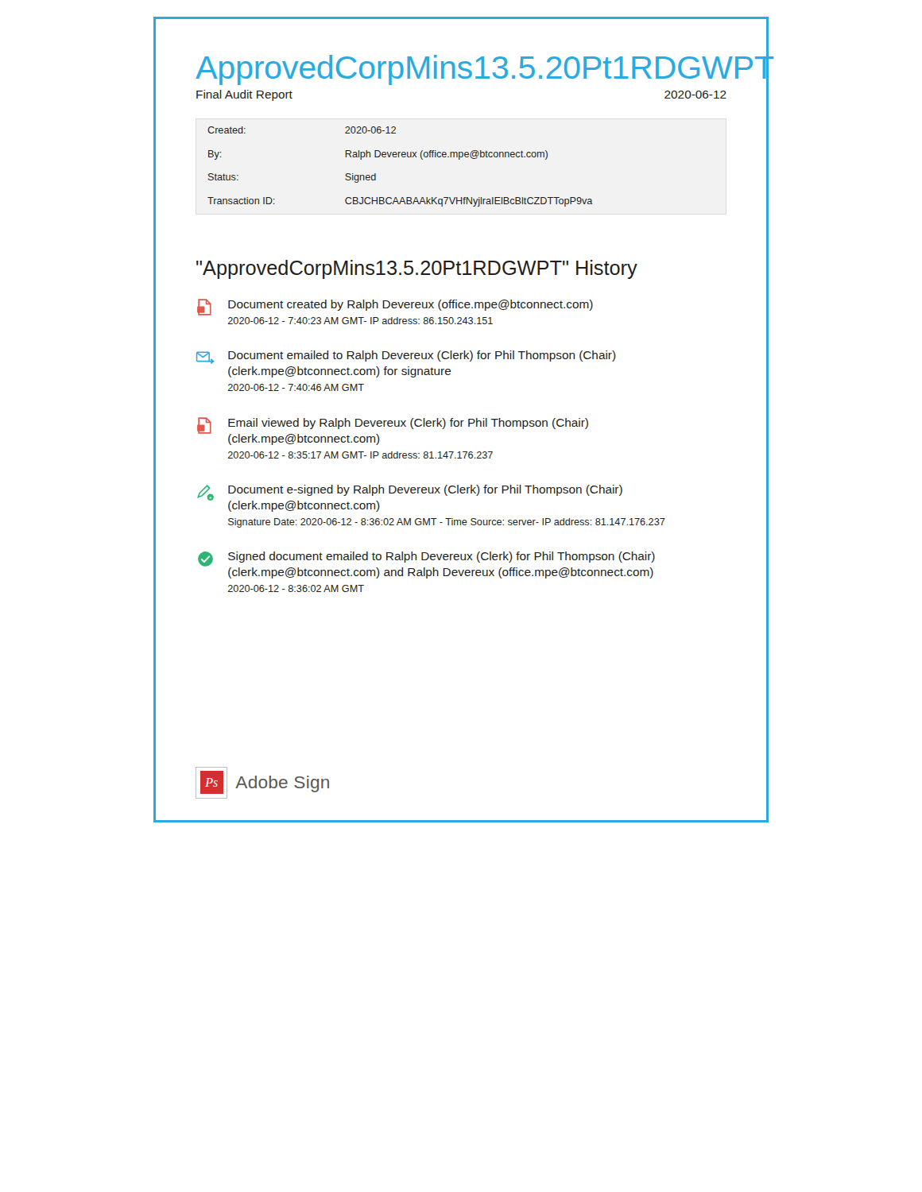ApprovedCorpMins13.5.20Pt1RDGWPT
Final Audit Report 2020-06-12
| Created: | 2020-06-12 |
| By: | Ralph Devereux (office.mpe@btconnect.com) |
| Status: | Signed |
| Transaction ID: | CBJCHBCAABAAkKq7VHfNyjlraIElBcBltCZDTTopP9va |
"ApprovedCorpMins13.5.20Pt1RDGWPT" History
Document created by Ralph Devereux (office.mpe@btconnect.com)
2020-06-12 - 7:40:23 AM GMT- IP address: 86.150.243.151
Document emailed to Ralph Devereux (Clerk) for Phil Thompson (Chair) (clerk.mpe@btconnect.com) for signature
2020-06-12 - 7:40:46 AM GMT
Email viewed by Ralph Devereux (Clerk) for Phil Thompson (Chair) (clerk.mpe@btconnect.com)
2020-06-12 - 8:35:17 AM GMT- IP address: 81.147.176.237
e Document e-signed by Ralph Devereux (Clerk) for Phil Thompson (Chair) (clerk.mpe@btconnect.com)
Signature Date: 2020-06-12 - 8:36:02 AM GMT - Time Source: server- IP address: 81.147.176.237
Signed document emailed to Ralph Devereux (Clerk) for Phil Thompson (Chair) (clerk.mpe@btconnect.com) and Ralph Devereux (office.mpe@btconnect.com)
2020-06-12 - 8:36:02 AM GMT
Ps
Adobe Sign